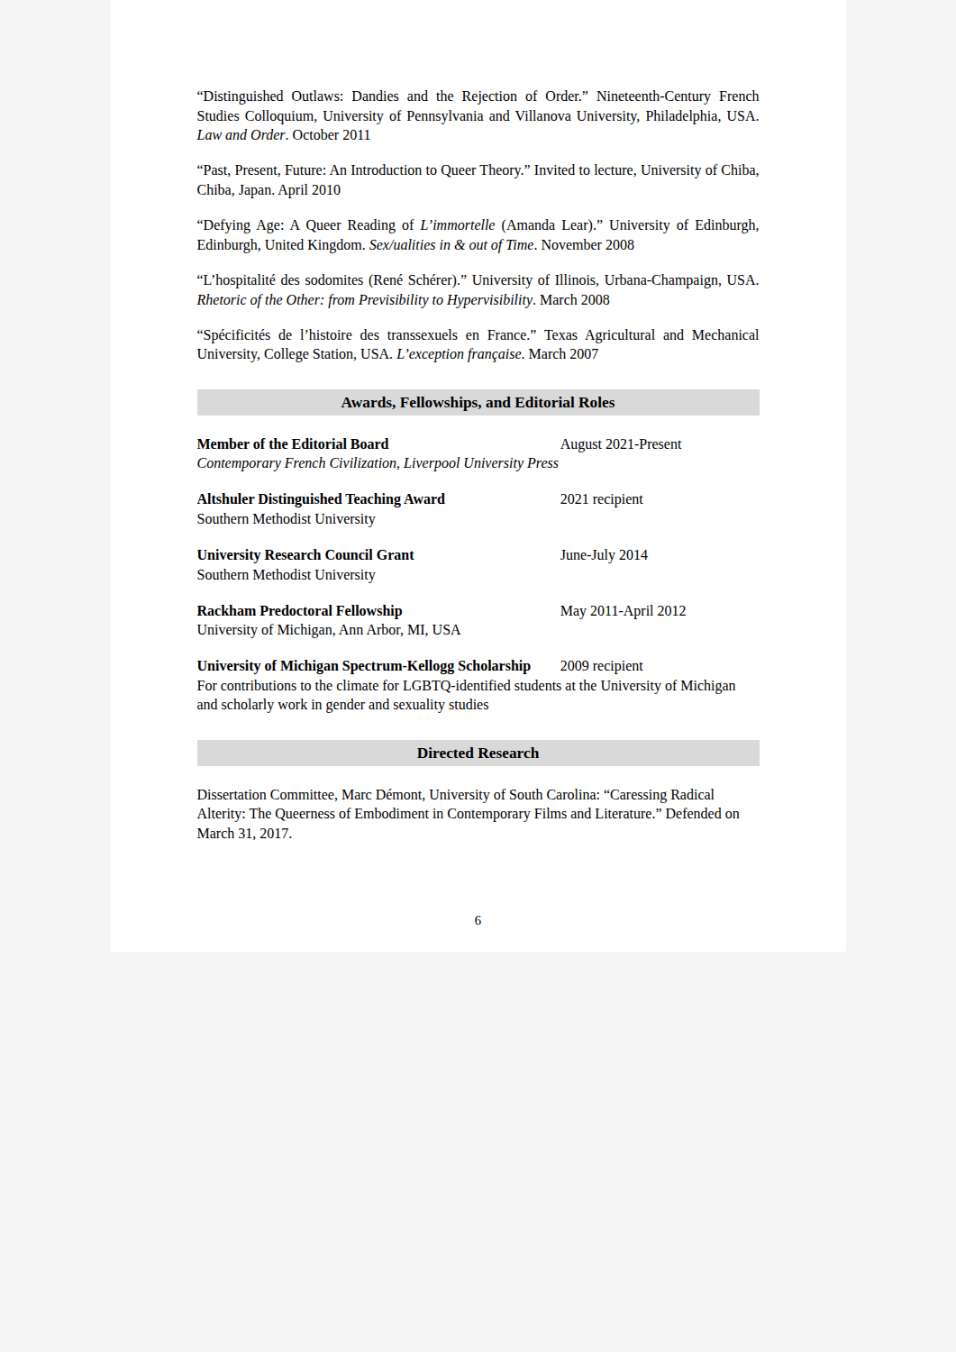“Distinguished Outlaws: Dandies and the Rejection of Order.” Nineteenth-Century French Studies Colloquium, University of Pennsylvania and Villanova University, Philadelphia, USA. Law and Order. October 2011
“Past, Present, Future: An Introduction to Queer Theory.” Invited to lecture, University of Chiba, Chiba, Japan. April 2010
“Defying Age: A Queer Reading of L’immortelle (Amanda Lear).” University of Edinburgh, Edinburgh, United Kingdom. Sex/ualities in & out of Time. November 2008
“L’hospitalité des sodomites (René Schérer).” University of Illinois, Urbana-Champaign, USA. Rhetoric of the Other: from Previsibility to Hypervisibility. March 2008
“Spécificités de l’histoire des transsexuels en France.” Texas Agricultural and Mechanical University, College Station, USA. L’exception française. March 2007
Awards, Fellowships, and Editorial Roles
Member of the Editorial Board August 2021-Present
Contemporary French Civilization, Liverpool University Press
Altshuler Distinguished Teaching Award 2021 recipient
Southern Methodist University
University Research Council Grant June-July 2014
Southern Methodist University
Rackham Predoctoral Fellowship May 2011-April 2012
University of Michigan, Ann Arbor, MI, USA
University of Michigan Spectrum-Kellogg Scholarship 2009 recipient
For contributions to the climate for LGBTQ-identified students at the University of Michigan and scholarly work in gender and sexuality studies
Directed Research
Dissertation Committee, Marc Démont, University of South Carolina: “Caressing Radical Alterity: The Queerness of Embodiment in Contemporary Films and Literature.” Defended on March 31, 2017.
6